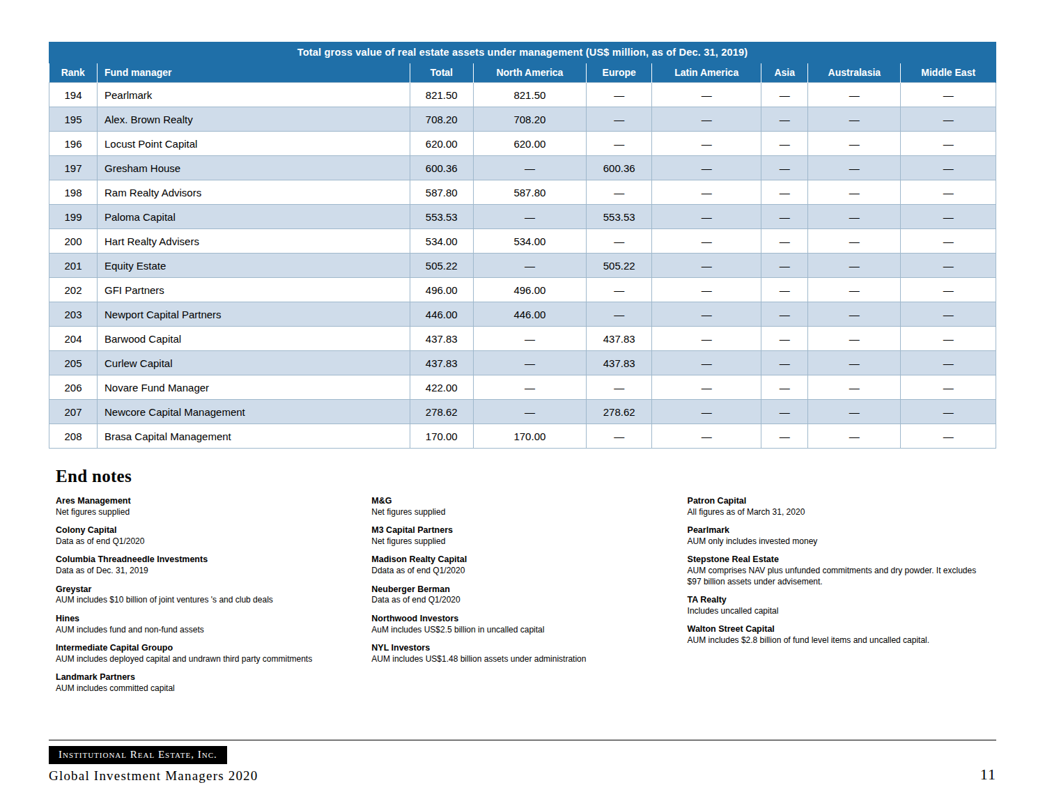Total gross value of real estate assets under management (US$ million, as of Dec. 31, 2019)
| Rank | Fund manager | Total | North America | Europe | Latin America | Asia | Australasia | Middle East |
| --- | --- | --- | --- | --- | --- | --- | --- | --- |
| 194 | Pearlmark | 821.50 | 821.50 | — | — | — | — | — |
| 195 | Alex. Brown Realty | 708.20 | 708.20 | — | — | — | — | — |
| 196 | Locust Point Capital | 620.00 | 620.00 | — | — | — | — | — |
| 197 | Gresham House | 600.36 | — | 600.36 | — | — | — | — |
| 198 | Ram Realty Advisors | 587.80 | 587.80 | — | — | — | — | — |
| 199 | Paloma Capital | 553.53 | — | 553.53 | — | — | — | — |
| 200 | Hart Realty Advisers | 534.00 | 534.00 | — | — | — | — | — |
| 201 | Equity Estate | 505.22 | — | 505.22 | — | — | — | — |
| 202 | GFI Partners | 496.00 | 496.00 | — | — | — | — | — |
| 203 | Newport Capital Partners | 446.00 | 446.00 | — | — | — | — | — |
| 204 | Barwood Capital | 437.83 | — | 437.83 | — | — | — | — |
| 205 | Curlew Capital | 437.83 | — | 437.83 | — | — | — | — |
| 206 | Novare Fund Manager | 422.00 | — | — | — | — | — | — |
| 207 | Newcore Capital Management | 278.62 | — | 278.62 | — | — | — | — |
| 208 | Brasa Capital Management | 170.00 | 170.00 | — | — | — | — | — |
End notes
Ares Management
Net figures supplied
Colony Capital
Data as of end Q1/2020
Columbia Threadneedle Investments
Data as of Dec. 31, 2019
Greystar
AUM includes $10 billion of joint ventures 's and club deals
Hines
AUM includes fund and non-fund assets
Intermediate Capital Groupo
AUM includes deployed capital and undrawn third party commitments
Landmark Partners
AUM includes committed capital
M&G
Net figures supplied
M3 Capital Partners
Net figures supplied
Madison Realty Capital
Ddata as of end Q1/2020
Neuberger Berman
Data as of end Q1/2020
Northwood Investors
AuM includes US$2.5 billion in uncalled capital
NYL Investors
AUM includes US$1.48 billion assets under administration
Patron Capital
All figures as of March 31, 2020
Pearlmark
AUM only includes invested money
Stepstone Real Estate
AUM comprises NAV plus unfunded commitments and dry powder. It excludes $97 billion assets under advisement.
TA Realty
Includes uncalled capital
Walton Street Capital
AUM includes $2.8 billion of fund level items and uncalled capital.
Institutional Real Estate, Inc.
Global Investment Managers 2020
11